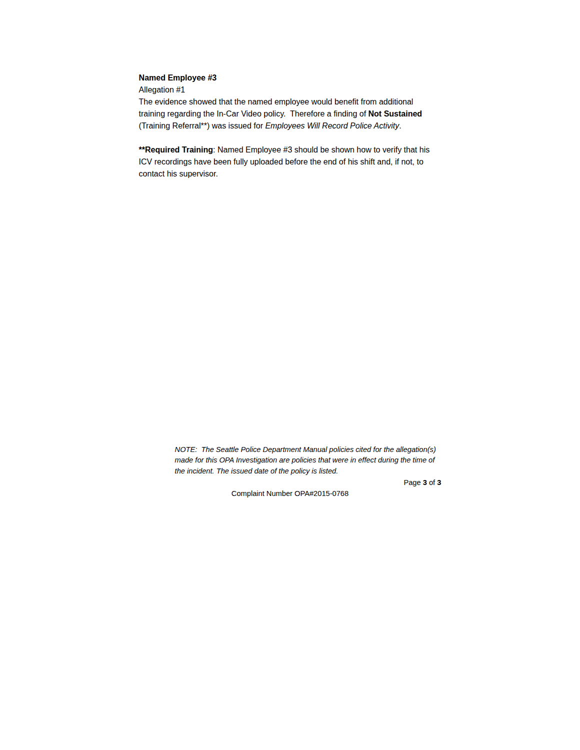Named Employee #3
Allegation #1
The evidence showed that the named employee would benefit from additional training regarding the In-Car Video policy. Therefore a finding of Not Sustained (Training Referral**) was issued for Employees Will Record Police Activity.
**Required Training: Named Employee #3 should be shown how to verify that his ICV recordings have been fully uploaded before the end of his shift and, if not, to contact his supervisor.
NOTE: The Seattle Police Department Manual policies cited for the allegation(s) made for this OPA Investigation are policies that were in effect during the time of the incident. The issued date of the policy is listed.
Page 3 of 3
Complaint Number OPA#2015-0768